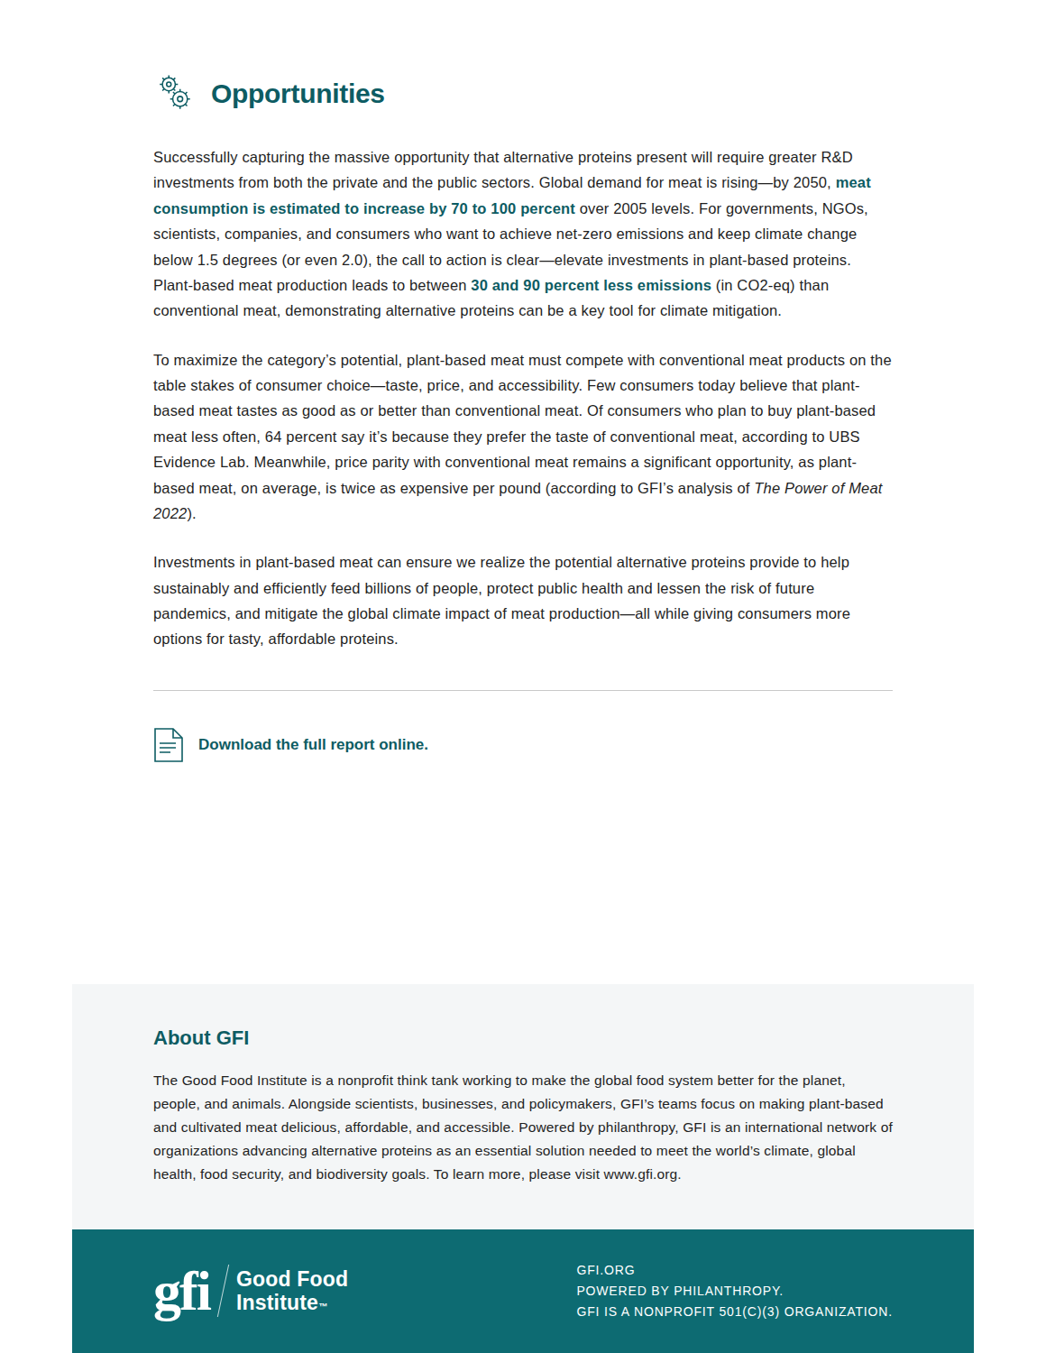Opportunities
Successfully capturing the massive opportunity that alternative proteins present will require greater R&D investments from both the private and the public sectors. Global demand for meat is rising—by 2050, meat consumption is estimated to increase by 70 to 100 percent over 2005 levels. For governments, NGOs, scientists, companies, and consumers who want to achieve net-zero emissions and keep climate change below 1.5 degrees (or even 2.0), the call to action is clear—elevate investments in plant-based proteins. Plant-based meat production leads to between 30 and 90 percent less emissions (in CO2-eq) than conventional meat, demonstrating alternative proteins can be a key tool for climate mitigation.
To maximize the category’s potential, plant-based meat must compete with conventional meat products on the table stakes of consumer choice—taste, price, and accessibility. Few consumers today believe that plant-based meat tastes as good as or better than conventional meat. Of consumers who plan to buy plant-based meat less often, 64 percent say it’s because they prefer the taste of conventional meat, according to UBS Evidence Lab. Meanwhile, price parity with conventional meat remains a significant opportunity, as plant-based meat, on average, is twice as expensive per pound (according to GFI’s analysis of The Power of Meat 2022).
Investments in plant-based meat can ensure we realize the potential alternative proteins provide to help sustainably and efficiently feed billions of people, protect public health and lessen the risk of future pandemics, and mitigate the global climate impact of meat production—all while giving consumers more options for tasty, affordable proteins.
Download the full report online.
About GFI
The Good Food Institute is a nonprofit think tank working to make the global food system better for the planet, people, and animals. Alongside scientists, businesses, and policymakers, GFI’s teams focus on making plant-based and cultivated meat delicious, affordable, and accessible. Powered by philanthropy, GFI is an international network of organizations advancing alternative proteins as an essential solution needed to meet the world’s climate, global health, food security, and biodiversity goals. To learn more, please visit www.gfi.org.
gfi
Good Food
Institute™
GFI.ORG
POWERED BY PHILANTHROPY.
GFI IS A NONPROFIT 501(C)(3) ORGANIZATION.